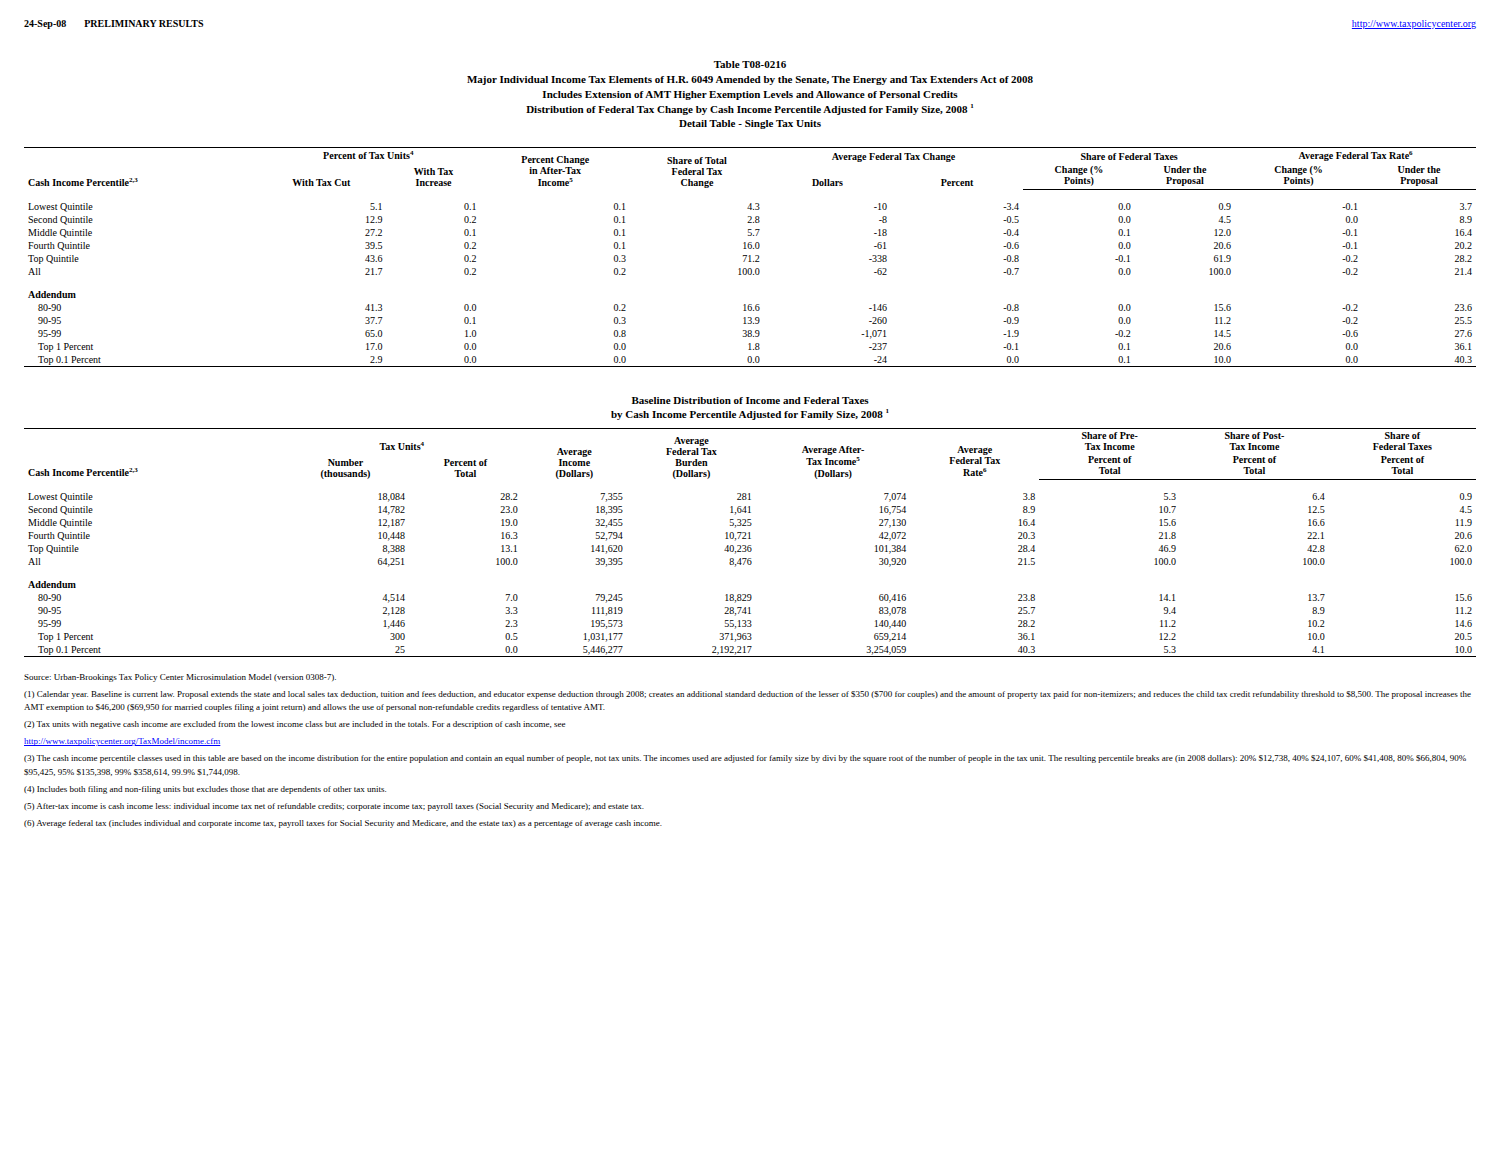24-Sep-08 PRELIMINARY RESULTS
http://www.taxpolicycenter.org
Table T08-0216
Major Individual Income Tax Elements of H.R. 6049 Amended by the Senate, The Energy and Tax Extenders Act of 2008
Includes Extension of AMT Higher Exemption Levels and Allowance of Personal Credits
Distribution of Federal Tax Change by Cash Income Percentile Adjusted for Family Size, 2008 1
Detail Table - Single Tax Units
| Cash Income Percentile 2,3 | Percent of Tax Units 4 | Percent Change in After-Tax Income 5 | Share of Total Federal Tax Change | Average Federal Tax Change | Share of Federal Taxes | Average Federal Tax Rate 6 |
| --- | --- | --- | --- | --- | --- | --- |
| With Tax Cut | With Tax Increase | Dollars | Percent | Change (% Points) | Under the Proposal | Change (% Points) | Under the Proposal |
| Lowest Quintile | 5.1 | 0.1 | 0.1 | 4.3 | -10 | -3.4 | 0.0 | 0.9 | -0.1 | 3.7 |
| Second Quintile | 12.9 | 0.2 | 0.1 | 2.8 | -8 | -0.5 | 0.0 | 4.5 | 0.0 | 8.9 |
| Middle Quintile | 27.2 | 0.1 | 0.1 | 5.7 | -18 | -0.4 | 0.1 | 12.0 | -0.1 | 16.4 |
| Fourth Quintile | 39.5 | 0.2 | 0.1 | 16.0 | -61 | -0.6 | 0.0 | 20.6 | -0.1 | 20.2 |
| Top Quintile | 43.6 | 0.2 | 0.3 | 71.2 | -338 | -0.8 | -0.1 | 61.9 | -0.2 | 28.2 |
| All | 21.7 | 0.2 | 0.2 | 100.0 | -62 | -0.7 | 0.0 | 100.0 | -0.2 | 21.4 |
| Addendum |
| 80-90 | 41.3 | 0.0 | 0.2 | 16.6 | -146 | -0.8 | 0.0 | 15.6 | -0.2 | 23.6 |
| 90-95 | 37.7 | 0.1 | 0.3 | 13.9 | -260 | -0.9 | 0.0 | 11.2 | -0.2 | 25.5 |
| 95-99 | 65.0 | 1.0 | 0.8 | 38.9 | -1,071 | -1.9 | -0.2 | 14.5 | -0.6 | 27.6 |
| Top 1 Percent | 17.0 | 0.0 | 0.0 | 1.8 | -237 | -0.1 | 0.1 | 20.6 | 0.0 | 36.1 |
| Top 0.1 Percent | 2.9 | 0.0 | 0.0 | 0.0 | -24 | 0.0 | 0.1 | 10.0 | 0.0 | 40.3 |
Baseline Distribution of Income and Federal Taxes by Cash Income Percentile Adjusted for Family Size, 2008 1
| Cash Income Percentile 2,3 | Tax Units 4 | Average Income (Dollars) | Average Federal Tax Burden (Dollars) | Average After- Tax Income 5 (Dollars) | Average Federal Tax Rate 6 | Share of Pre- Tax Income | Share of Post- Tax Income | Share of Federal Taxes |
| --- | --- | --- | --- | --- | --- | --- | --- | --- |
| Number (thousands) | Percent of Total | Percent of Total | Percent of Total | Percent of Total |
| Lowest Quintile | 18,084 | 28.2 | 7,355 | 281 | 7,074 | 3.8 | 5.3 | 6.4 | 0.9 |
| Second Quintile | 14,782 | 23.0 | 18,395 | 1,641 | 16,754 | 8.9 | 10.7 | 12.5 | 4.5 |
| Middle Quintile | 12,187 | 19.0 | 32,455 | 5,325 | 27,130 | 16.4 | 15.6 | 16.6 | 11.9 |
| Fourth Quintile | 10,448 | 16.3 | 52,794 | 10,721 | 42,072 | 20.3 | 21.8 | 22.1 | 20.6 |
| Top Quintile | 8,388 | 13.1 | 141,620 | 40,236 | 101,384 | 28.4 | 46.9 | 42.8 | 62.0 |
| All | 64,251 | 100.0 | 39,395 | 8,476 | 30,920 | 21.5 | 100.0 | 100.0 | 100.0 |
| Addendum |
| 80-90 | 4,514 | 7.0 | 79,245 | 18,829 | 60,416 | 23.8 | 14.1 | 13.7 | 15.6 |
| 90-95 | 2,128 | 3.3 | 111,819 | 28,741 | 83,078 | 25.7 | 9.4 | 8.9 | 11.2 |
| 95-99 | 1,446 | 2.3 | 195,573 | 55,133 | 140,440 | 28.2 | 11.2 | 10.2 | 14.6 |
| Top 1 Percent | 300 | 0.5 | 1,031,177 | 371,963 | 659,214 | 36.1 | 12.2 | 10.0 | 20.5 |
| Top 0.1 Percent | 25 | 0.0 | 5,446,277 | 2,192,217 | 3,254,059 | 40.3 | 5.3 | 4.1 | 10.0 |
Source: Urban-Brookings Tax Policy Center Microsimulation Model (version 0308-7).
(1) Calendar year. Baseline is current law. Proposal extends the state and local sales tax deduction, tuition and fees deduction, and educator expense deduction through 2008; creates an additional standard deduction of the lesser of $350 ($700 for couples) and the amount of property tax paid for non-itemizers; and reduces the child tax credit refundability threshold to $8,500. The proposal increases the AMT exemption to $46,200 ($69,950 for married couples filing a joint return) and allows the use of personal non-refundable credits regardless of tentative AMT.
(2) Tax units with negative cash income are excluded from the lowest income class but are included in the totals. For a description of cash income, see
http://www.taxpolicycenter.org/TaxModel/income.cfm
(3) The cash income percentile classes used in this table are based on the income distribution for the entire population and contain an equal number of people, not tax units. The incomes used are adjusted for family size by divi by the square root of the number of people in the tax unit. The resulting percentile breaks are (in 2008 dollars): 20% $12,738, 40% $24,107, 60% $41,408, 80% $66,804, 90% $95,425, 95% $135,398, 99% $358,614, 99.9% $1,744,098.
(4) Includes both filing and non-filing units but excludes those that are dependents of other tax units.
(5) After-tax income is cash income less: individual income tax net of refundable credits; corporate income tax; payroll taxes (Social Security and Medicare); and estate tax.
(6) Average federal tax (includes individual and corporate income tax, payroll taxes for Social Security and Medicare, and the estate tax) as a percentage of average cash income.